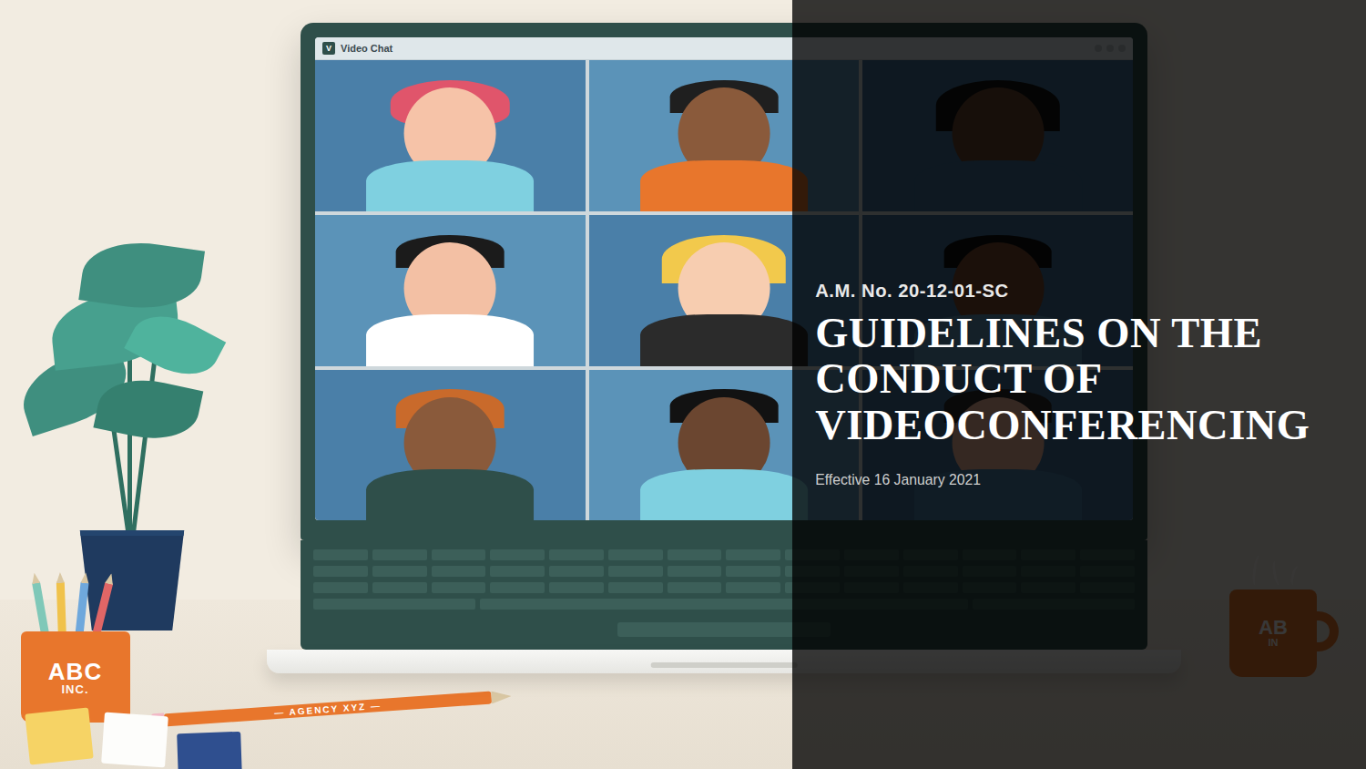ABC INC.
— AGENCY XYZ —
VVideo Chat
AB IN
A.M. No. 20-12-01-SC
GUIDELINES ON THE CONDUCT OF VIDEOCONFERENCING
Effective 16 January 2021